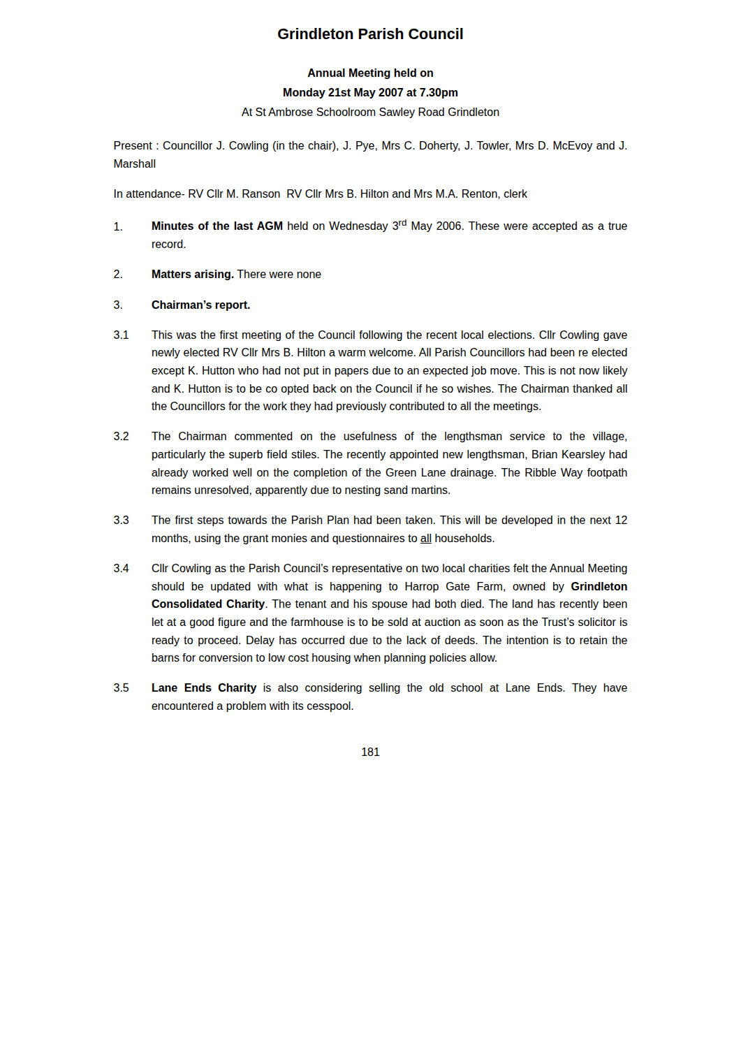Grindleton Parish Council
Annual Meeting held on
Monday 21st May 2007 at 7.30pm
At St Ambrose Schoolroom Sawley Road Grindleton
Present : Councillor J. Cowling (in the chair), J. Pye, Mrs C. Doherty, J. Towler, Mrs D. McEvoy and J. Marshall
In attendance- RV Cllr M. Ranson RV Cllr Mrs B. Hilton and Mrs M.A. Renton, clerk
1. Minutes of the last AGM held on Wednesday 3rd May 2006. These were accepted as a true record.
2. Matters arising. There were none
3. Chairman’s report.
3.1 This was the first meeting of the Council following the recent local elections. Cllr Cowling gave newly elected RV Cllr Mrs B. Hilton a warm welcome. All Parish Councillors had been re elected except K. Hutton who had not put in papers due to an expected job move. This is not now likely and K. Hutton is to be co opted back on the Council if he so wishes. The Chairman thanked all the Councillors for the work they had previously contributed to all the meetings.
3.2 The Chairman commented on the usefulness of the lengthsman service to the village, particularly the superb field stiles. The recently appointed new lengthsman, Brian Kearsley had already worked well on the completion of the Green Lane drainage. The Ribble Way footpath remains unresolved, apparently due to nesting sand martins.
3.3 The first steps towards the Parish Plan had been taken. This will be developed in the next 12 months, using the grant monies and questionnaires to all households.
3.4 Cllr Cowling as the Parish Council’s representative on two local charities felt the Annual Meeting should be updated with what is happening to Harrop Gate Farm, owned by Grindleton Consolidated Charity. The tenant and his spouse had both died. The land has recently been let at a good figure and the farmhouse is to be sold at auction as soon as the Trust’s solicitor is ready to proceed. Delay has occurred due to the lack of deeds. The intention is to retain the barns for conversion to low cost housing when planning policies allow.
3.5 Lane Ends Charity is also considering selling the old school at Lane Ends. They have encountered a problem with its cesspool.
181